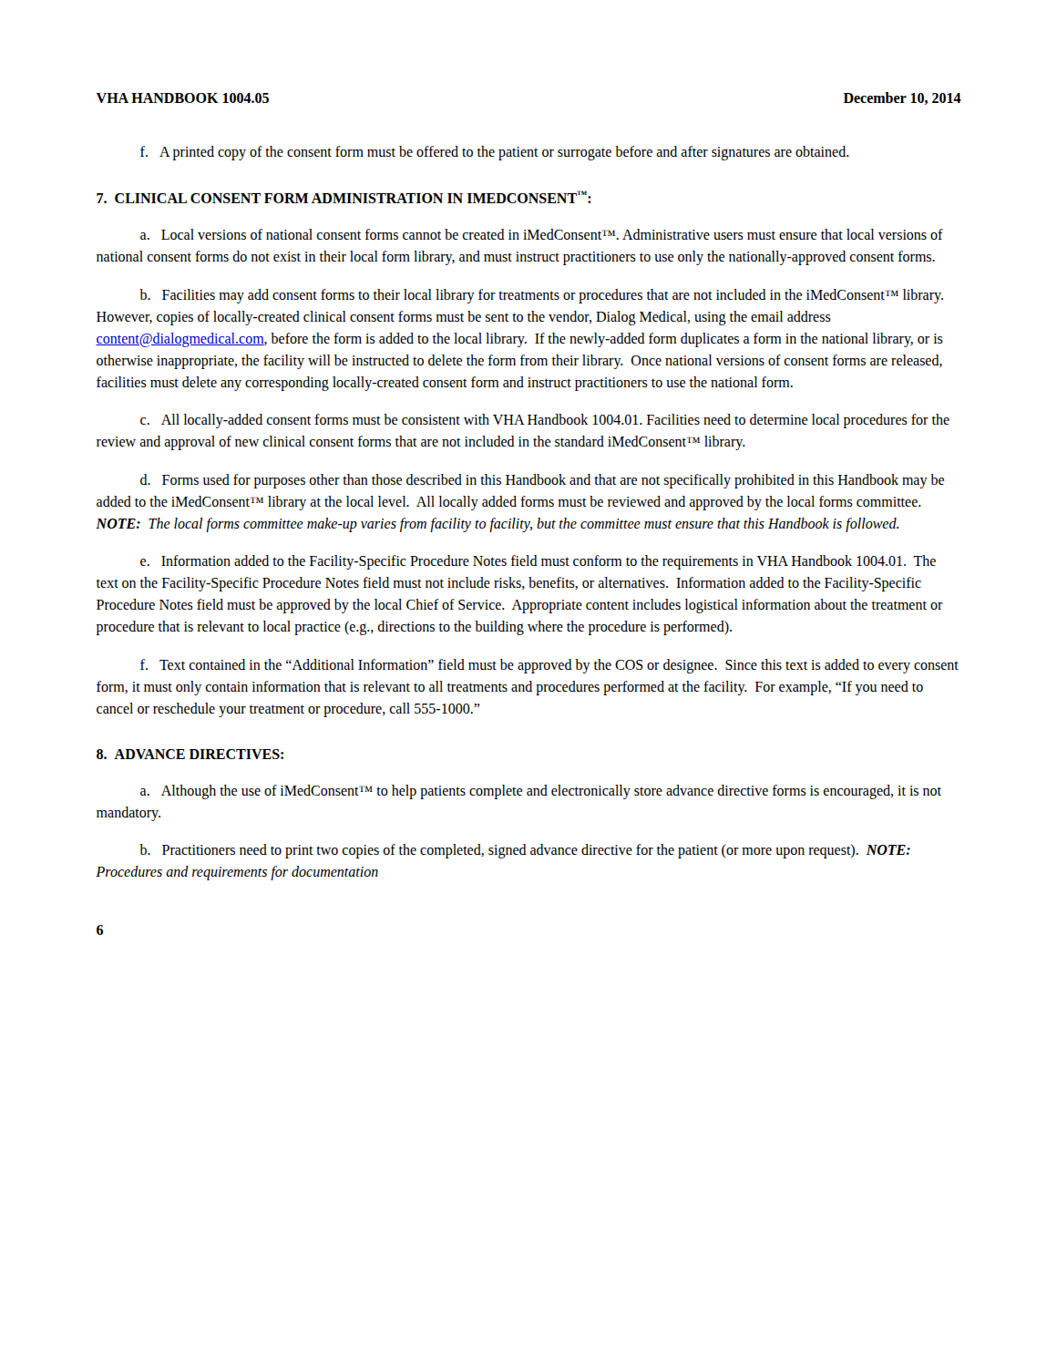VHA HANDBOOK 1004.05 December 10, 2014
f. A printed copy of the consent form must be offered to the patient or surrogate before and after signatures are obtained.
7. Clinical Consent Form Administration in iMedConsent™:
a. Local versions of national consent forms cannot be created in iMedConsent™. Administrative users must ensure that local versions of national consent forms do not exist in their local form library, and must instruct practitioners to use only the nationally-approved consent forms.
b. Facilities may add consent forms to their local library for treatments or procedures that are not included in the iMedConsent™ library. However, copies of locally-created clinical consent forms must be sent to the vendor, Dialog Medical, using the email address content@dialogmedical.com, before the form is added to the local library. If the newly-added form duplicates a form in the national library, or is otherwise inappropriate, the facility will be instructed to delete the form from their library. Once national versions of consent forms are released, facilities must delete any corresponding locally-created consent form and instruct practitioners to use the national form.
c. All locally-added consent forms must be consistent with VHA Handbook 1004.01. Facilities need to determine local procedures for the review and approval of new clinical consent forms that are not included in the standard iMedConsent™ library.
d. Forms used for purposes other than those described in this Handbook and that are not specifically prohibited in this Handbook may be added to the iMedConsent™ library at the local level. All locally added forms must be reviewed and approved by the local forms committee. NOTE: The local forms committee make-up varies from facility to facility, but the committee must ensure that this Handbook is followed.
e. Information added to the Facility-Specific Procedure Notes field must conform to the requirements in VHA Handbook 1004.01. The text on the Facility-Specific Procedure Notes field must not include risks, benefits, or alternatives. Information added to the Facility-Specific Procedure Notes field must be approved by the local Chief of Service. Appropriate content includes logistical information about the treatment or procedure that is relevant to local practice (e.g., directions to the building where the procedure is performed).
f. Text contained in the “Additional Information” field must be approved by the COS or designee. Since this text is added to every consent form, it must only contain information that is relevant to all treatments and procedures performed at the facility. For example, “If you need to cancel or reschedule your treatment or procedure, call 555-1000.”
8. Advance Directives:
a. Although the use of iMedConsent™ to help patients complete and electronically store advance directive forms is encouraged, it is not mandatory.
b. Practitioners need to print two copies of the completed, signed advance directive for the patient (or more upon request). NOTE: Procedures and requirements for documentation
6